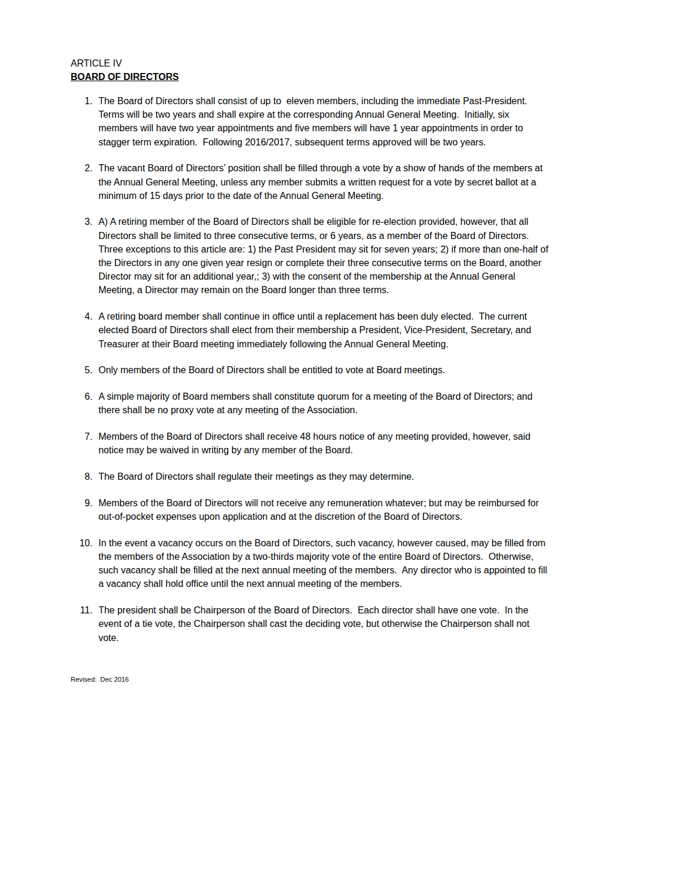ARTICLE IV
BOARD OF DIRECTORS
The Board of Directors shall consist of up to eleven members, including the immediate Past-President. Terms will be two years and shall expire at the corresponding Annual General Meeting. Initially, six members will have two year appointments and five members will have 1 year appointments in order to stagger term expiration. Following 2016/2017, subsequent terms approved will be two years.
The vacant Board of Directors’ position shall be filled through a vote by a show of hands of the members at the Annual General Meeting, unless any member submits a written request for a vote by secret ballot at a minimum of 15 days prior to the date of the Annual General Meeting.
A) A retiring member of the Board of Directors shall be eligible for re-election provided, however, that all Directors shall be limited to three consecutive terms, or 6 years, as a member of the Board of Directors. Three exceptions to this article are: 1) the Past President may sit for seven years; 2) if more than one-half of the Directors in any one given year resign or complete their three consecutive terms on the Board, another Director may sit for an additional year,; 3) with the consent of the membership at the Annual General Meeting, a Director may remain on the Board longer than three terms.
A retiring board member shall continue in office until a replacement has been duly elected. The current elected Board of Directors shall elect from their membership a President, Vice-President, Secretary, and Treasurer at their Board meeting immediately following the Annual General Meeting.
Only members of the Board of Directors shall be entitled to vote at Board meetings.
A simple majority of Board members shall constitute quorum for a meeting of the Board of Directors; and there shall be no proxy vote at any meeting of the Association.
Members of the Board of Directors shall receive 48 hours notice of any meeting provided, however, said notice may be waived in writing by any member of the Board.
The Board of Directors shall regulate their meetings as they may determine.
Members of the Board of Directors will not receive any remuneration whatever; but may be reimbursed for out-of-pocket expenses upon application and at the discretion of the Board of Directors.
In the event a vacancy occurs on the Board of Directors, such vacancy, however caused, may be filled from the members of the Association by a two-thirds majority vote of the entire Board of Directors. Otherwise, such vacancy shall be filled at the next annual meeting of the members. Any director who is appointed to fill a vacancy shall hold office until the next annual meeting of the members.
The president shall be Chairperson of the Board of Directors. Each director shall have one vote. In the event of a tie vote, the Chairperson shall cast the deciding vote, but otherwise the Chairperson shall not vote.
Revised: Dec 2016